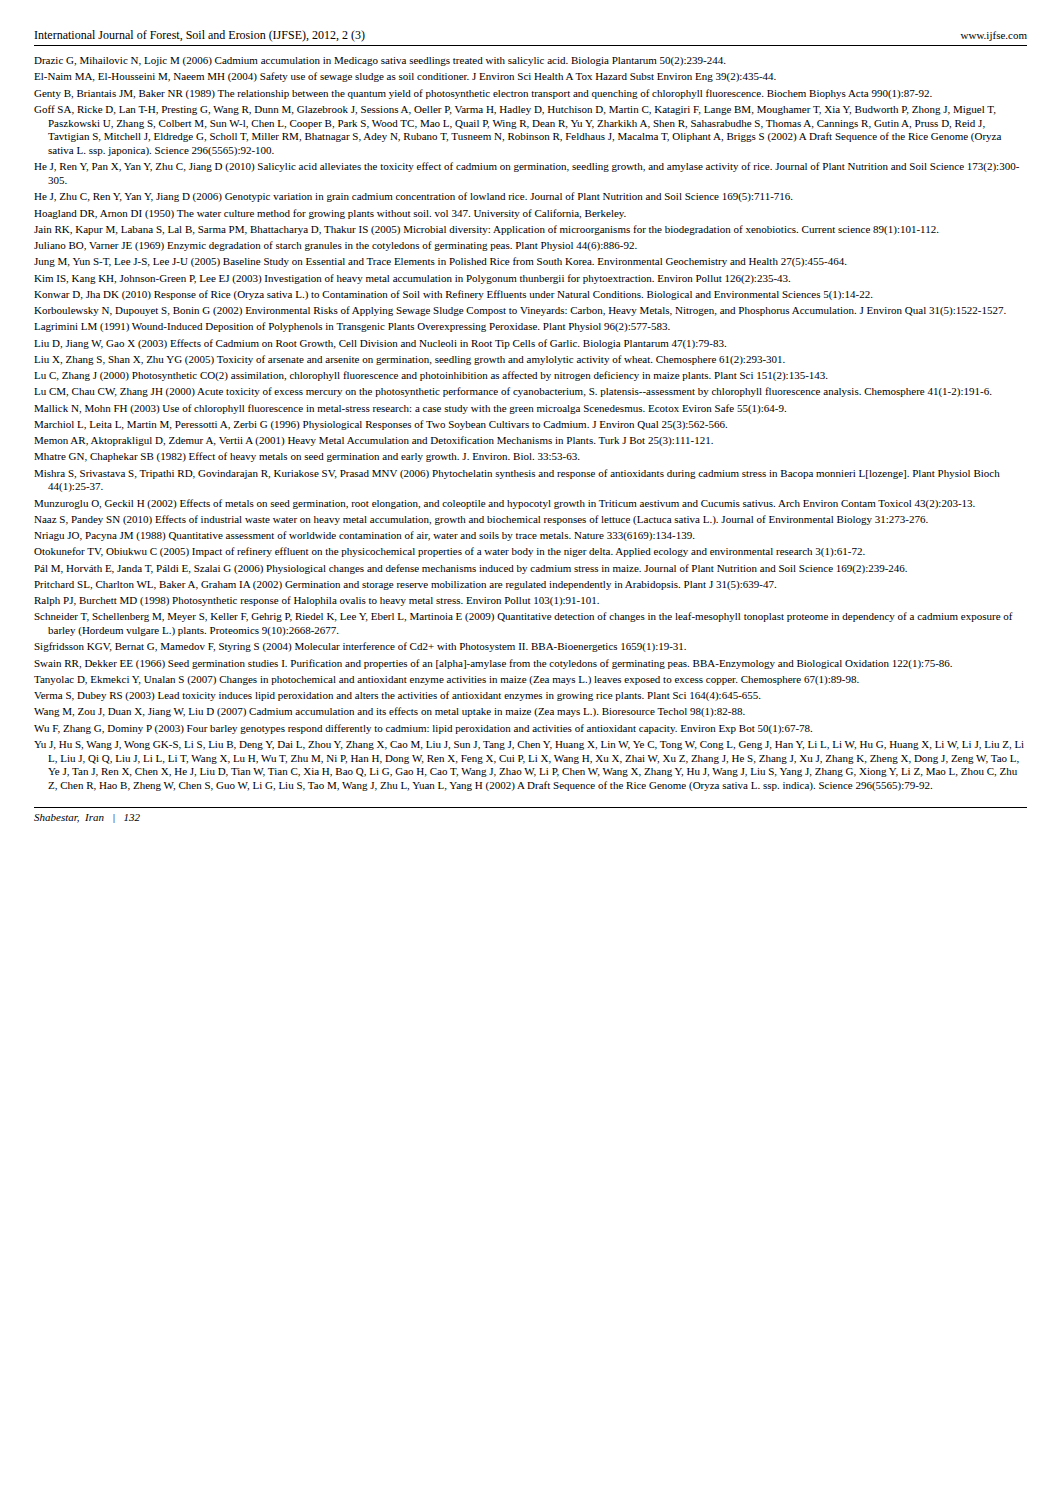International Journal of Forest, Soil and Erosion (IJFSE), 2012, 2 (3) www.ijfse.com
Drazic G, Mihailovic N, Lojic M (2006) Cadmium accumulation in Medicago sativa seedlings treated with salicylic acid. Biologia Plantarum 50(2):239-244.
El-Naim MA, El-Housseini M, Naeem MH (2004) Safety use of sewage sludge as soil conditioner. J Environ Sci Health A Tox Hazard Subst Environ Eng 39(2):435-44.
Genty B, Briantais JM, Baker NR (1989) The relationship between the quantum yield of photosynthetic electron transport and quenching of chlorophyll fluorescence. Biochem Biophys Acta 990(1):87-92.
Goff SA, Ricke D, Lan T-H, Presting G, Wang R, Dunn M, Glazebrook J, Sessions A, Oeller P, Varma H, Hadley D, Hutchison D, Martin C, Katagiri F, Lange BM, Moughamer T, Xia Y, Budworth P, Zhong J, Miguel T, Paszkowski U, Zhang S, Colbert M, Sun W-l, Chen L, Cooper B, Park S, Wood TC, Mao L, Quail P, Wing R, Dean R, Yu Y, Zharkikh A, Shen R, Sahasrabudhe S, Thomas A, Cannings R, Gutin A, Pruss D, Reid J, Tavtigian S, Mitchell J, Eldredge G, Scholl T, Miller RM, Bhatnagar S, Adey N, Rubano T, Tusneem N, Robinson R, Feldhaus J, Macalma T, Oliphant A, Briggs S (2002) A Draft Sequence of the Rice Genome (Oryza sativa L. ssp. japonica). Science 296(5565):92-100.
He J, Ren Y, Pan X, Yan Y, Zhu C, Jiang D (2010) Salicylic acid alleviates the toxicity effect of cadmium on germination, seedling growth, and amylase activity of rice. Journal of Plant Nutrition and Soil Science 173(2):300-305.
He J, Zhu C, Ren Y, Yan Y, Jiang D (2006) Genotypic variation in grain cadmium concentration of lowland rice. Journal of Plant Nutrition and Soil Science 169(5):711-716.
Hoagland DR, Arnon DI (1950) The water culture method for growing plants without soil. vol 347. University of California, Berkeley.
Jain RK, Kapur M, Labana S, Lal B, Sarma PM, Bhattacharya D, Thakur IS (2005) Microbial diversity: Application of microorganisms for the biodegradation of xenobiotics. Current science 89(1):101-112.
Juliano BO, Varner JE (1969) Enzymic degradation of starch granules in the cotyledons of germinating peas. Plant Physiol 44(6):886-92.
Jung M, Yun S-T, Lee J-S, Lee J-U (2005) Baseline Study on Essential and Trace Elements in Polished Rice from South Korea. Environmental Geochemistry and Health 27(5):455-464.
Kim IS, Kang KH, Johnson-Green P, Lee EJ (2003) Investigation of heavy metal accumulation in Polygonum thunbergii for phytoextraction. Environ Pollut 126(2):235-43.
Konwar D, Jha DK (2010) Response of Rice (Oryza sativa L.) to Contamination of Soil with Refinery Effluents under Natural Conditions. Biological and Environmental Sciences 5(1):14-22.
Korboulewsky N, Dupouyet S, Bonin G (2002) Environmental Risks of Applying Sewage Sludge Compost to Vineyards: Carbon, Heavy Metals, Nitrogen, and Phosphorus Accumulation. J Environ Qual 31(5):1522-1527.
Lagrimini LM (1991) Wound-Induced Deposition of Polyphenols in Transgenic Plants Overexpressing Peroxidase. Plant Physiol 96(2):577-583.
Liu D, Jiang W, Gao X (2003) Effects of Cadmium on Root Growth, Cell Division and Nucleoli in Root Tip Cells of Garlic. Biologia Plantarum 47(1):79-83.
Liu X, Zhang S, Shan X, Zhu YG (2005) Toxicity of arsenate and arsenite on germination, seedling growth and amylolytic activity of wheat. Chemosphere 61(2):293-301.
Lu C, Zhang J (2000) Photosynthetic CO(2) assimilation, chlorophyll fluorescence and photoinhibition as affected by nitrogen deficiency in maize plants. Plant Sci 151(2):135-143.
Lu CM, Chau CW, Zhang JH (2000) Acute toxicity of excess mercury on the photosynthetic performance of cyanobacterium, S. platensis--assessment by chlorophyll fluorescence analysis. Chemosphere 41(1-2):191-6.
Mallick N, Mohn FH (2003) Use of chlorophyll fluorescence in metal-stress research: a case study with the green microalga Scenedesmus. Ecotox Eviron Safe 55(1):64-9.
Marchiol L, Leita L, Martin M, Peressotti A, Zerbi G (1996) Physiological Responses of Two Soybean Cultivars to Cadmium. J Environ Qual 25(3):562-566.
Memon AR, Aktoprakligul D, Zdemur A, Vertii A (2001) Heavy Metal Accumulation and Detoxification Mechanisms in Plants. Turk J Bot 25(3):111-121.
Mhatre GN, Chaphekar SB (1982) Effect of heavy metals on seed germination and early growth. J. Environ. Biol. 33:53-63.
Mishra S, Srivastava S, Tripathi RD, Govindarajan R, Kuriakose SV, Prasad MNV (2006) Phytochelatin synthesis and response of antioxidants during cadmium stress in Bacopa monnieri L[lozenge]. Plant Physiol Bioch 44(1):25-37.
Munzuroglu O, Geckil H (2002) Effects of metals on seed germination, root elongation, and coleoptile and hypocotyl growth in Triticum aestivum and Cucumis sativus. Arch Environ Contam Toxicol 43(2):203-13.
Naaz S, Pandey SN (2010) Effects of industrial waste water on heavy metal accumulation, growth and biochemical responses of lettuce (Lactuca sativa L.). Journal of Environmental Biology 31:273-276.
Nriagu JO, Pacyna JM (1988) Quantitative assessment of worldwide contamination of air, water and soils by trace metals. Nature 333(6169):134-139.
Otokunefor TV, Obiukwu C (2005) Impact of refinery effluent on the physicochemical properties of a water body in the niger delta. Applied ecology and environmental research 3(1):61-72.
Pál M, Horváth E, Janda T, Páldi E, Szalai G (2006) Physiological changes and defense mechanisms induced by cadmium stress in maize. Journal of Plant Nutrition and Soil Science 169(2):239-246.
Pritchard SL, Charlton WL, Baker A, Graham IA (2002) Germination and storage reserve mobilization are regulated independently in Arabidopsis. Plant J 31(5):639-47.
Ralph PJ, Burchett MD (1998) Photosynthetic response of Halophila ovalis to heavy metal stress. Environ Pollut 103(1):91-101.
Schneider T, Schellenberg M, Meyer S, Keller F, Gehrig P, Riedel K, Lee Y, Eberl L, Martinoia E (2009) Quantitative detection of changes in the leaf-mesophyll tonoplast proteome in dependency of a cadmium exposure of barley (Hordeum vulgare L.) plants. Proteomics 9(10):2668-2677.
Sigfridsson KGV, Bernat G, Mamedov F, Styring S (2004) Molecular interference of Cd2+ with Photosystem II. BBA-Bioenergetics 1659(1):19-31.
Swain RR, Dekker EE (1966) Seed germination studies I. Purification and properties of an [alpha]-amylase from the cotyledons of germinating peas. BBA-Enzymology and Biological Oxidation 122(1):75-86.
Tanyolac D, Ekmekci Y, Unalan S (2007) Changes in photochemical and antioxidant enzyme activities in maize (Zea mays L.) leaves exposed to excess copper. Chemosphere 67(1):89-98.
Verma S, Dubey RS (2003) Lead toxicity induces lipid peroxidation and alters the activities of antioxidant enzymes in growing rice plants. Plant Sci 164(4):645-655.
Wang M, Zou J, Duan X, Jiang W, Liu D (2007) Cadmium accumulation and its effects on metal uptake in maize (Zea mays L.). Bioresource Techol 98(1):82-88.
Wu F, Zhang G, Dominy P (2003) Four barley genotypes respond differently to cadmium: lipid peroxidation and activities of antioxidant capacity. Environ Exp Bot 50(1):67-78.
Yu J, Hu S, Wang J, Wong GK-S, Li S, Liu B, Deng Y, Dai L, Zhou Y, Zhang X, Cao M, Liu J, Sun J, Tang J, Chen Y, Huang X, Lin W, Ye C, Tong W, Cong L, Geng J, Han Y, Li L, Li W, Hu G, Huang X, Li W, Li J, Liu Z, Li L, Liu J, Qi Q, Liu J, Li L, Li T, Wang X, Lu H, Wu T, Zhu M, Ni P, Han H, Dong W, Ren X, Feng X, Cui P, Li X, Wang H, Xu X, Zhai W, Xu Z, Zhang J, He S, Zhang J, Xu J, Zhang K, Zheng X, Dong J, Zeng W, Tao L, Ye J, Tan J, Ren X, Chen X, He J, Liu D, Tian W, Tian C, Xia H, Bao Q, Li G, Gao H, Cao T, Wang J, Zhao W, Li P, Chen W, Wang X, Zhang Y, Hu J, Wang J, Liu S, Yang J, Zhang G, Xiong Y, Li Z, Mao L, Zhou C, Zhu Z, Chen R, Hao B, Zheng W, Chen S, Guo W, Li G, Liu S, Tao M, Wang J, Zhu L, Yuan L, Yang H (2002) A Draft Sequence of the Rice Genome (Oryza sativa L. ssp. indica). Science 296(5565):79-92.
Shabestar, Iran | 132